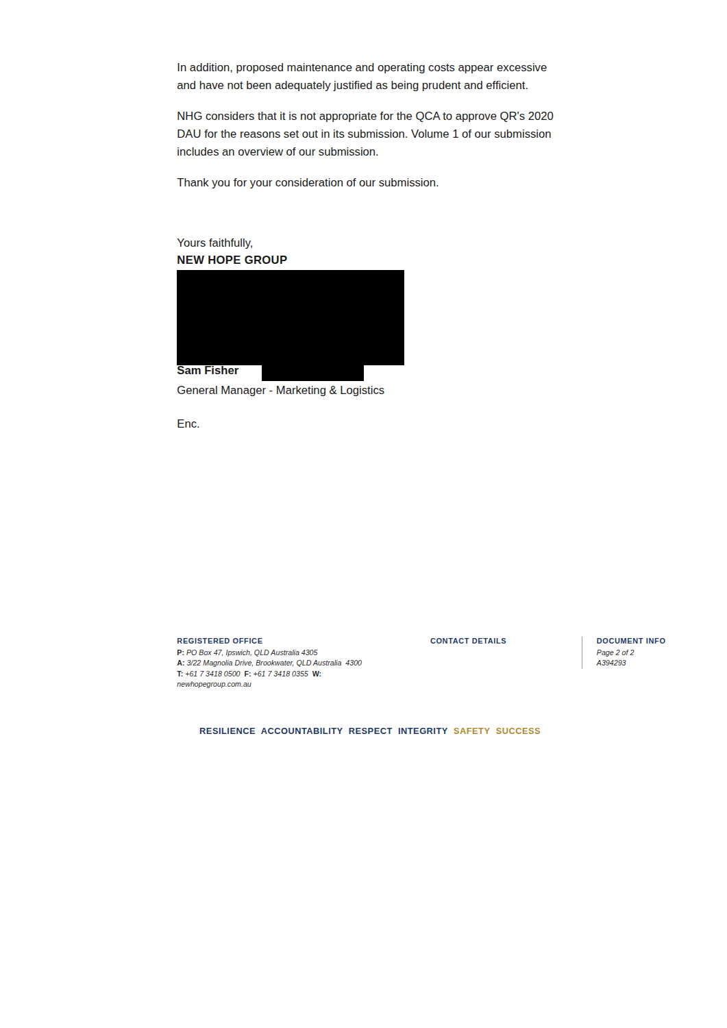In addition, proposed maintenance and operating costs appear excessive and have not been adequately justified as being prudent and efficient.
NHG considers that it is not appropriate for the QCA to approve QR's 2020 DAU for the reasons set out in its submission. Volume 1 of our submission includes an overview of our submission.
Thank you for your consideration of our submission.
Yours faithfully,
NEW HOPE GROUP
Sam Fisher
General Manager - Marketing & Logistics
Enc.
REGISTERED OFFICE
P: PO Box 47, Ipswich, QLD Australia 4305
A: 3/22 Magnolia Drive, Brookwater, QLD Australia 4300
T: +61 7 3418 0500 F: +61 7 3418 0355 W: newhopegroup.com.au
CONTACT DETAILS
DOCUMENT INFO
Page 2 of 2
A394293
RESILIENCE ACCOUNTABILITY RESPECT INTEGRITY SAFETY SUCCESS